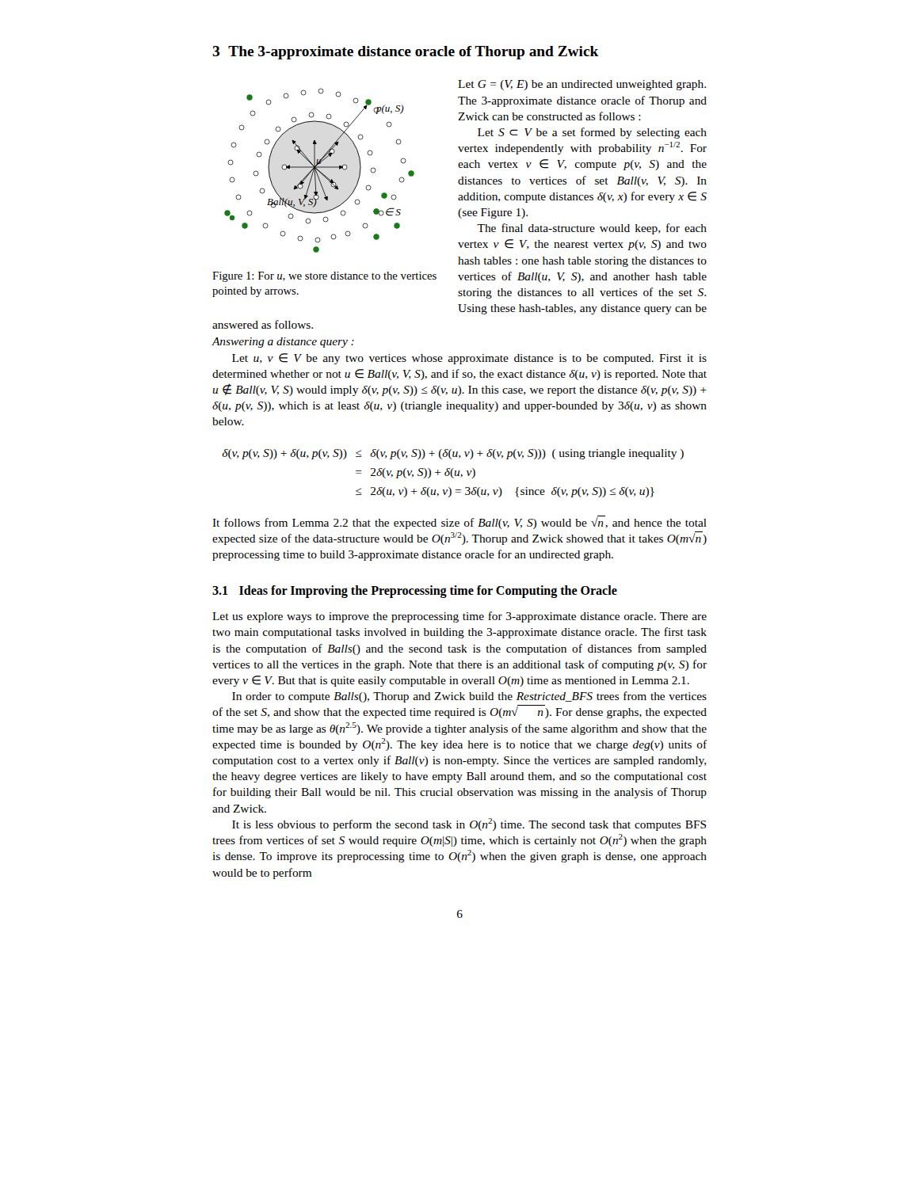3 The 3-approximate distance oracle of Thorup and Zwick
u p(u, S) Ball(u, V, S) ∈ S
Figure 1: For u, we store distance to the vertices pointed by arrows.
Let G = (V, E) be an undirected unweighted graph. The 3-approximate distance oracle of Thorup and Zwick can be constructed as follows :
Let S ⊂ V be a set formed by selecting each vertex independently with probability n−1/2. For each vertex v ∈ V, compute p(v, S) and the distances to vertices of set Ball(v, V, S). In addition, compute distances δ(v, x) for every x ∈ S (see Figure 1).
The final data-structure would keep, for each vertex v ∈ V, the nearest vertex p(v, S) and two hash tables : one hash table storing the distances to vertices of Ball(u, V, S), and another hash table storing the distances to all vertices of the set S. Using these hash-tables, any distance query can be answered as follows.
Answering a distance query :
Let u, v ∈ V be any two vertices whose approximate distance is to be computed. First it is determined whether or not u ∈ Ball(v, V, S), and if so, the exact distance δ(u, v) is reported. Note that u ∉ Ball(v, V, S) would imply δ(v, p(v, S)) ≤ δ(v, u). In this case, we report the distance δ(v, p(v, S)) + δ(u, p(v, S)), which is at least δ(u, v) (triangle inequality) and upper-bounded by 3δ(u, v) as shown below.
| δ ( v, p ( v, S )) + δ ( u, p ( v, S )) | ≤ | δ ( v, p ( v, S )) + ( δ ( u, v ) + δ ( v, p ( v, S ))) ( using triangle inequality ) |
| | = | 2 δ ( v, p ( v, S )) + δ ( u, v ) |
| | ≤ | 2 δ ( u, v ) + δ ( u, v ) = 3 δ ( u, v ) {since δ ( v, p ( v, S )) ≤ δ ( v, u )} |
It follows from Lemma 2.2 that the expected size of Ball(v, V, S) would be √n, and hence the total expected size of the data-structure would be O(n3/2). Thorup and Zwick showed that it takes O(m√n) preprocessing time to build 3-approximate distance oracle for an undirected graph.
3.1 Ideas for Improving the Preprocessing time for Computing the Oracle
Let us explore ways to improve the preprocessing time for 3-approximate distance oracle. There are two main computational tasks involved in building the 3-approximate distance oracle. The first task is the computation of Balls() and the second task is the computation of distances from sampled vertices to all the vertices in the graph. Note that there is an additional task of computing p(v, S) for every v ∈ V. But that is quite easily computable in overall O(m) time as mentioned in Lemma 2.1.
In order to compute Balls(), Thorup and Zwick build the Restricted_BFS trees from the vertices of the set S, and show that the expected time required is O(m√n). For dense graphs, the expected time may be as large as θ(n2.5). We provide a tighter analysis of the same algorithm and show that the expected time is bounded by O(n2). The key idea here is to notice that we charge deg(v) units of computation cost to a vertex only if Ball(v) is non-empty. Since the vertices are sampled randomly, the heavy degree vertices are likely to have empty Ball around them, and so the computational cost for building their Ball would be nil. This crucial observation was missing in the analysis of Thorup and Zwick.
It is less obvious to perform the second task in O(n2) time. The second task that computes BFS trees from vertices of set S would require O(m|S|) time, which is certainly not O(n2) when the graph is dense. To improve its preprocessing time to O(n2) when the given graph is dense, one approach would be to perform
6